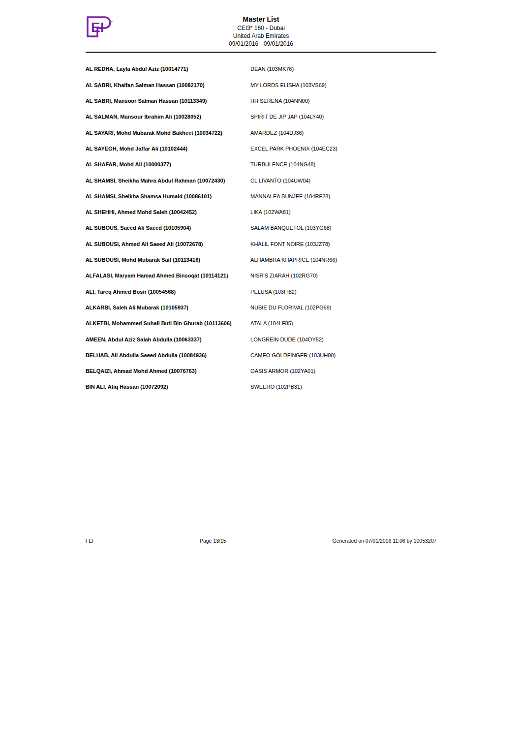EI ™
Master List
CEI3* 160 - Dubai
United Arab Emirates
09/01/2016 - 09/01/2016
| AL REDHA, Layla Abdul Aziz (10014771) | DEAN (103MK76) |
| AL SABRI, Khalfan Salman Hassan (10082170) | MY LORDS ELISHA (103VS69) |
| AL SABRI, Mansoor Salman Hassan (10113349) | HH SERENA (104NN00) |
| AL SALMAN, Mansour Ibrahim Ali (10028052) | SPIRIT DE JIP JAP (104LY40) |
| AL SAYARI, Mohd Mubarak Mohd Bakheet (10034722) | AMARDEZ (104DJ36) |
| AL SAYEGH, Mohd Jaffar Ali (10102444) | EXCEL PARK PHOENIX (104EC23) |
| AL SHAFAR, Mohd Ali (10000377) | TURBULENCE (104NG48) |
| AL SHAMSI, Sheikha Mahra Abdul Rahman (10072430) | CL LIVANTO (104UW04) |
| AL SHAMSI, Sheikha Shamsa Humaid (10086101) | MANNALEA BUNJEE (104RF28) |
| AL SHEHHI, Ahmed Mohd Saleh (10042452) | LIKA (102WA81) |
| AL SUBOUS, Saeed Ali Saeed (10105904) | SALAM BANQUETOL (103YG68) |
| AL SUBOUSI, Ahmed Ali Saeed Ali (10072678) | KHALIL FONT NOIRE (103JZ78) |
| AL SUBOUSI, Mohd Mubarak Saif (10113416) | ALHAMBRA KHAPRICE (104NR66) |
| ALFALASI, Maryam Hamad Ahmed Binsoqat (10114121) | NISR'S ZIARAH (102RG70) |
| ALI, Tareq Ahmed Bosir (10054568) | PELUSA (103FI82) |
| ALKARBI, Saleh Ali Mubarak (10105937) | NUBIE DU FLORIVAL (102PG69) |
| ALKETBI, Mohammed Suhail Buti Bin Ghurab (10113606) | ATALA (104LF85) |
| AMEEN, Abdul Aziz Salah Abdulla (10063337) | LONGREIN DUDE (104OY52) |
| BELHAB, Ali Abdulla Saeed Abdulla (10084936) | CAMEO GOLDFINGER (103UH00) |
| BELQAIZI, Ahmad Mohd Ahmed (10076763) | OASIS ARMOR (102YA01) |
| BIN ALI, Atiq Hassan (10072092) | SWEERO (102PB31) |
FEI
Page 13/15
Generated on 07/01/2016 11:06 by 10053207